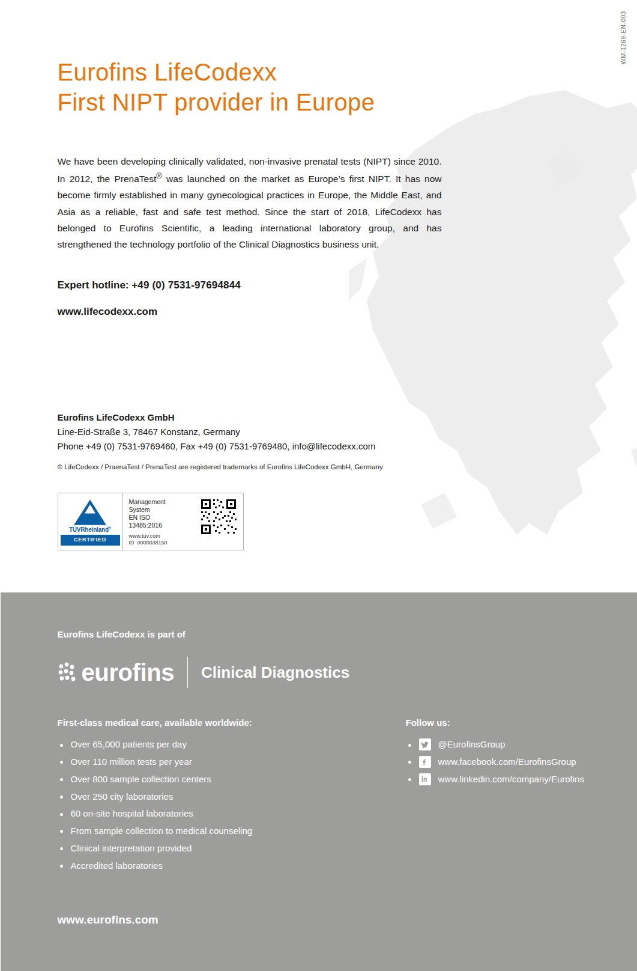WM-1269-EN-003
Eurofins LifeCodexx
First NIPT provider in Europe
We have been developing clinically validated, non-invasive prenatal tests (NIPT) since 2010. In 2012, the PrenaTest® was launched on the market as Europe’s first NIPT. It has now become firmly established in many gynecological practices in Europe, the Middle East, and Asia as a reliable, fast and safe test method. Since the start of 2018, LifeCodexx has belonged to Eurofins Scientific, a leading international laboratory group, and has strengthened the technology portfolio of the Clinical Diagnostics business unit.
Expert hotline: +49 (0) 7531-97694844
www.lifecodexx.com
Eurofins LifeCodexx GmbH
Line-Eid-Straße 3, 78467 Konstanz, Germany
Phone +49 (0) 7531-9769460, Fax +49 (0) 7531-9769480, info@lifecodexx.com
© LifeCodexx / PraenaTest / PrenaTest are registered trademarks of Eurofins LifeCodexx GmbH, Germany
TÜVRheinland®
CERTIFIED
Management
System
EN ISO
13485:2016
www.tuv.com
ID 0000038150
Eurofins LifeCodexx is part of
eurofins Clinical Diagnostics
First-class medical care, available worldwide:
Over 65,000 patients per day
Over 110 million tests per year
Over 800 sample collection centers
Over 250 city laboratories
60 on-site hospital laboratories
From sample collection to medical counseling
Clinical interpretation provided
Accredited laboratories
Follow us:
@EurofinsGroup
www.facebook.com/EurofinsGroup
www.linkedin.com/company/Eurofins
www.eurofins.com